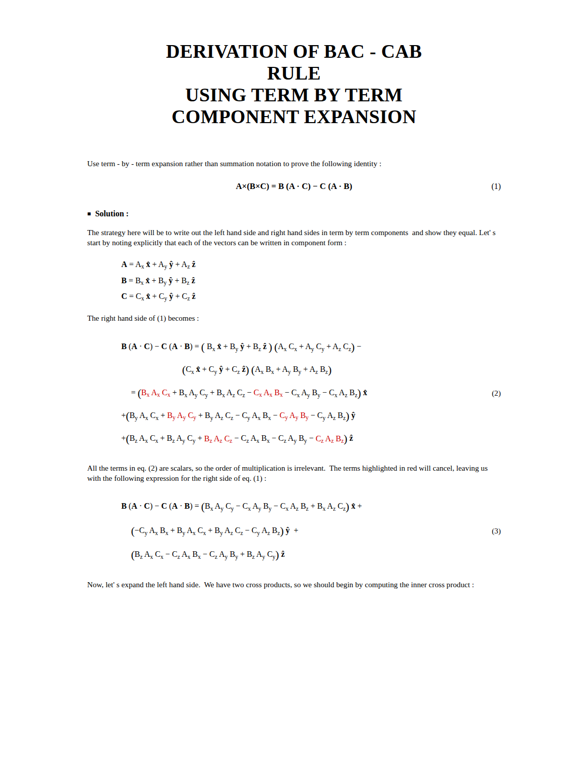DERIVATION OF BAC - CAB
RULE
USING TERM BY TERM
COMPONENT EXPANSION
Use term - by - term expansion rather than summation notation to prove the following identity :
A×(B×C) = B (A · C) − C (A · B) (1)
Solution :
The strategy here will be to write out the left hand side and right hand sides in term by term components and show they equal. Let' s start by noting explicitly that each of the vectors can be written in component form :
A = Ax x̂ + Ay ŷ + Az ẑ
B = Bx x̂ + By ŷ + Bz ẑ
C = Cx x̂ + Cy ŷ + Cz ẑ
The right hand side of (1) becomes :
(2)
B (A · C) − C (A · B) = ( Bx x̂ + By ŷ + Bz ẑ ) (Ax Cx + Ay Cy + Az Cz) −
(Cx x̂ + Cy ŷ + Cz ẑ) (Ax Bx + Ay By + Az Bz)
= (Bx Ax Cx + Bx Ay Cy + Bx Az Cz − Cx Ax Bx − Cx Ay By − Cx Az Bz) x̂
+(By Ax Cx + By Ay Cy + By Az Cz − Cy Ax Bx − Cy Ay By − Cy Az Bz) ŷ
+(Bz Ax Cx + Bz Ay Cy + Bz Az Cz − Cz Ax Bx − Cz Ay By − Cz Az Bz) ẑ
All the terms in eq. (2) are scalars, so the order of multiplication is irrelevant. The terms highlighted in red will cancel, leaving us with the following expression for the right side of eq. (1) :
(3)
B (A · C) − C (A · B) = (Bx Ay Cy − Cx Ay By − Cx Az Bz + Bx Az Cz) x̂ +
(−Cy Ax Bx + By Ax Cx + By Az Cz − Cy Az Bz) ŷ +
(Bz Ax Cx − Cz Ax Bx − Cz Ay By + Bz Ay Cy) ẑ
Now, let' s expand the left hand side. We have two cross products, so we should begin by computing the inner cross product :